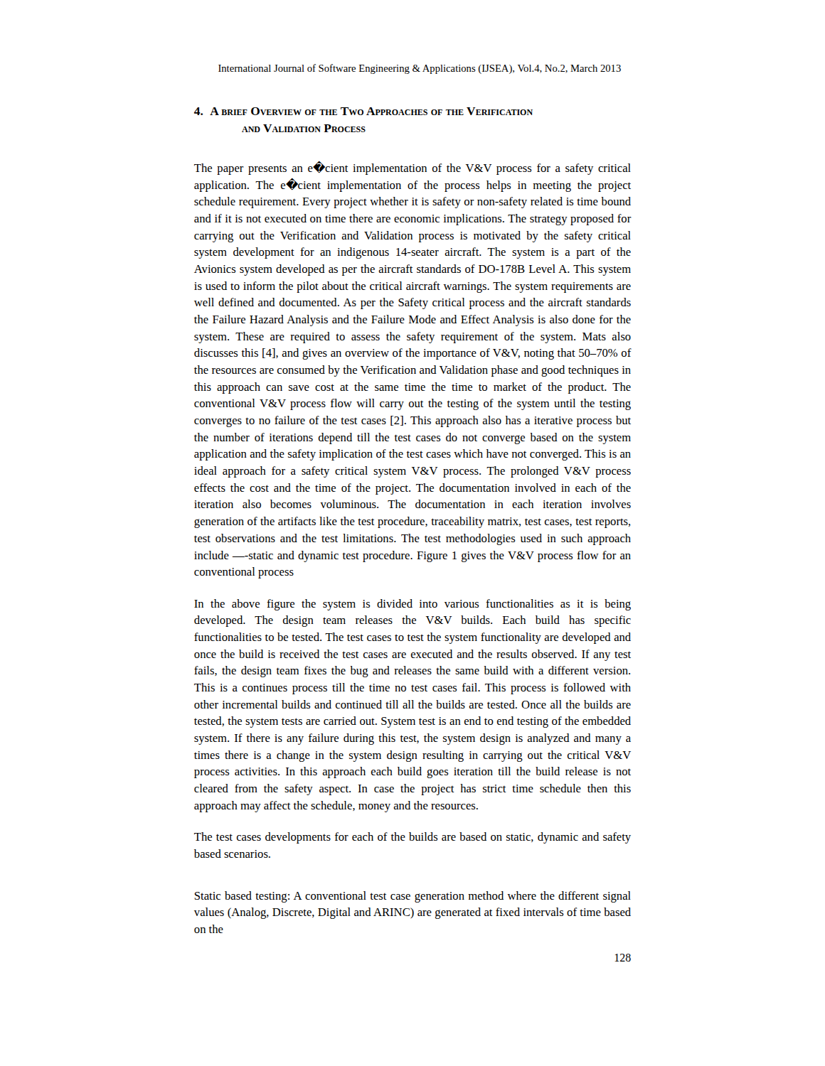International Journal of Software Engineering & Applications (IJSEA), Vol.4, No.2, March 2013
4. A brief Overview of the Two Approaches of the Verification and Validation Process
The paper presents an e�cient implementation of the V&V process for a safety critical application. The e�cient implementation of the process helps in meeting the project schedule requirement. Every project whether it is safety or non-safety related is time bound and if it is not executed on time there are economic implications. The strategy proposed for carrying out the Verification and Validation process is motivated by the safety critical system development for an indigenous 14-seater aircraft. The system is a part of the Avionics system developed as per the aircraft standards of DO-178B Level A. This system is used to inform the pilot about the critical aircraft warnings. The system requirements are well defined and documented. As per the Safety critical process and the aircraft standards the Failure Hazard Analysis and the Failure Mode and Effect Analysis is also done for the system. These are required to assess the safety requirement of the system. Mats also discusses this [4], and gives an overview of the importance of V&V, noting that 50–70% of the resources are consumed by the Verification and Validation phase and good techniques in this approach can save cost at the same time the time to market of the product. The conventional V&V process flow will carry out the testing of the system until the testing converges to no failure of the test cases [2]. This approach also has a iterative process but the number of iterations depend till the test cases do not converge based on the system application and the safety implication of the test cases which have not converged. This is an ideal approach for a safety critical system V&V process. The prolonged V&V process effects the cost and the time of the project. The documentation involved in each of the iteration also becomes voluminous. The documentation in each iteration involves generation of the artifacts like the test procedure, traceability matrix, test cases, test reports, test observations and the test limitations. The test methodologies used in such approach include —-static and dynamic test procedure. Figure 1 gives the V&V process flow for an conventional process
In the above figure the system is divided into various functionalities as it is being developed. The design team releases the V&V builds. Each build has specific functionalities to be tested. The test cases to test the system functionality are developed and once the build is received the test cases are executed and the results observed. If any test fails, the design team fixes the bug and releases the same build with a different version. This is a continues process till the time no test cases fail. This process is followed with other incremental builds and continued till all the builds are tested. Once all the builds are tested, the system tests are carried out. System test is an end to end testing of the embedded system. If there is any failure during this test, the system design is analyzed and many a times there is a change in the system design resulting in carrying out the critical V&V process activities. In this approach each build goes iteration till the build release is not cleared from the safety aspect. In case the project has strict time schedule then this approach may affect the schedule, money and the resources.
The test cases developments for each of the builds are based on static, dynamic and safety based scenarios.
Static based testing: A conventional test case generation method where the different signal values (Analog, Discrete, Digital and ARINC) are generated at fixed intervals of time based on the
128